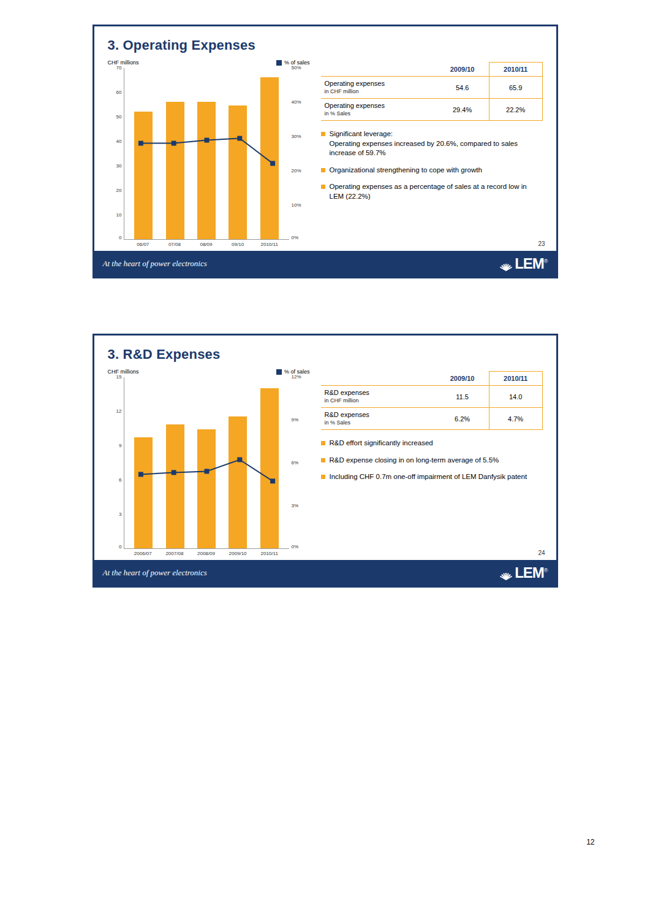3. Operating Expenses
CHF millions % of sales
70
60
50
40
30
20
10
0
50%
40%
30%
20%
10%
0%
06/07 07/08 08/09 09/10 2010/11
| | 2009/10 | 2010/11 |
| --- | --- | --- |
| Operating expenses in CHF million | 54.6 | 65.9 |
| Operating expenses in % Sales | 29.4% | 22.2% |
Significant leverage:
Operating expenses increased by 20.6%, compared to sales increase of 59.7%
Organizational strengthening to cope with growth
Operating expenses as a percentage of sales at a record low in LEM (22.2%)
23
At the heart of power electronics LEM®
3. R&D Expenses
CHF millions % of sales
15
12
9
6
3
0
12%
9%
6%
3%
0%
2006/07 2007/08 2008/09 2009/10 2010/11
| | 2009/10 | 2010/11 |
| --- | --- | --- |
| R&D expenses in CHF million | 11.5 | 14.0 |
| R&D expenses in % Sales | 6.2% | 4.7% |
R&D effort significantly increased
R&D expense closing in on long-term average of 5.5%
Including CHF 0.7m one-off impairment of LEM Danfysik patent
24
At the heart of power electronics LEM®
12